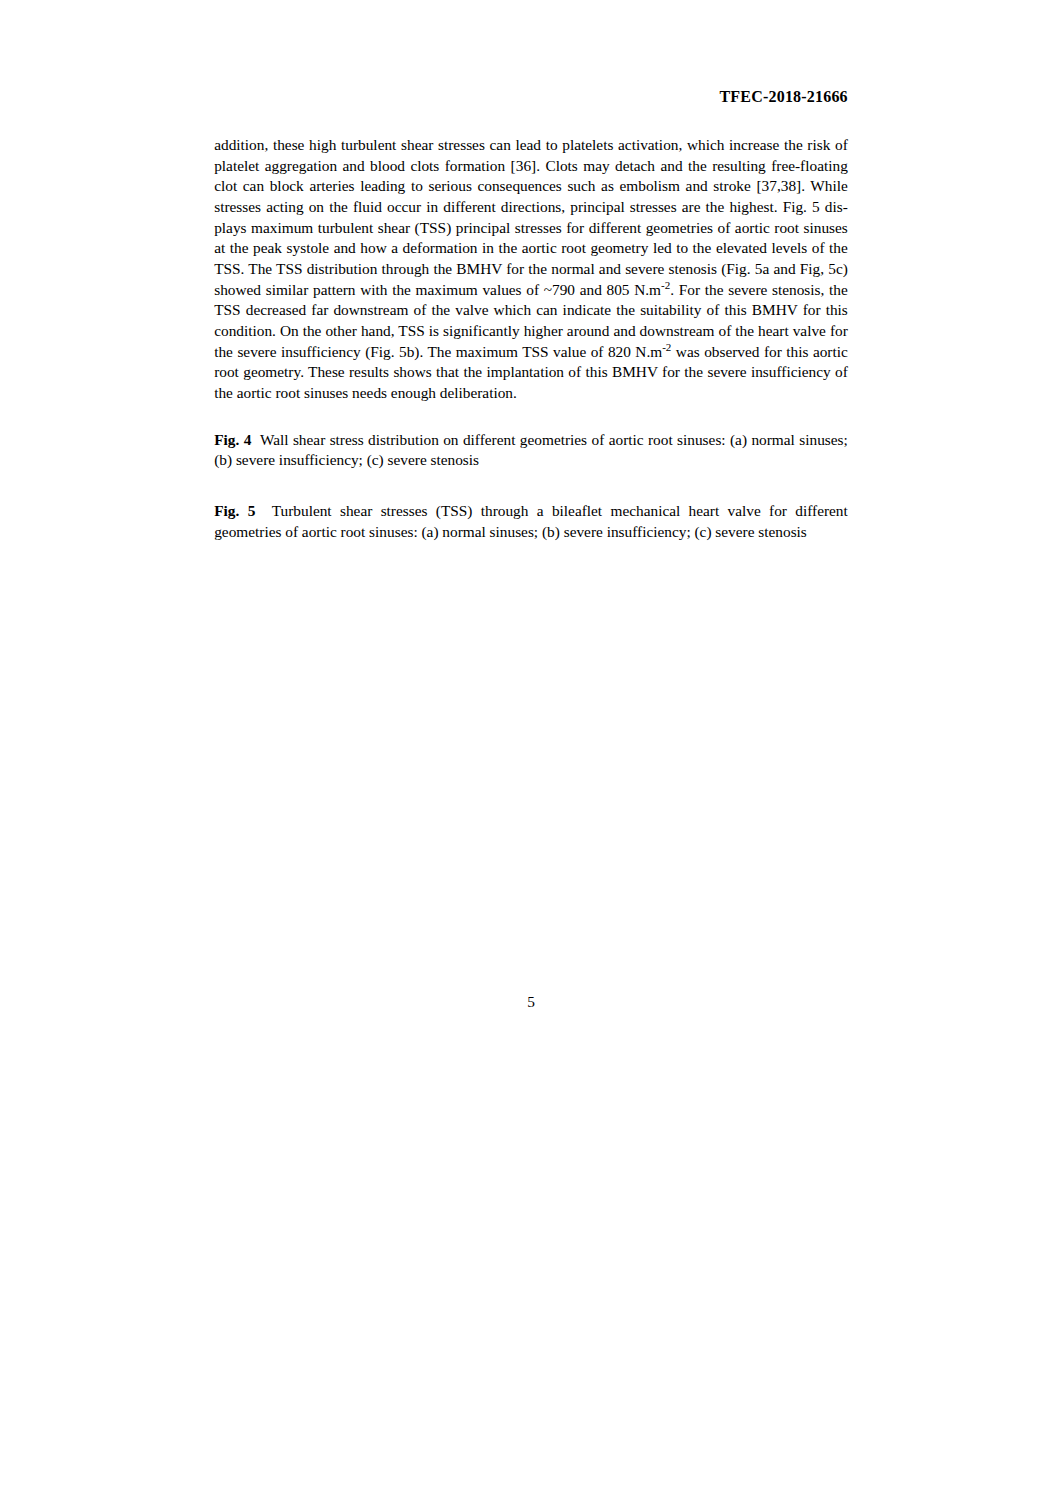TFEC-2018-21666
addition, these high turbulent shear stresses can lead to platelets activation, which increase the risk of platelet aggregation and blood clots formation [36]. Clots may detach and the resulting free-floating clot can block arteries leading to serious consequences such as embolism and stroke [37,38]. While stresses acting on the fluid occur in different directions, principal stresses are the highest. Fig. 5 displays maximum turbulent shear (TSS) principal stresses for different geometries of aortic root sinuses at the peak systole and how a deformation in the aortic root geometry led to the elevated levels of the TSS. The TSS distribution through the BMHV for the normal and severe stenosis (Fig. 5a and Fig, 5c) showed similar pattern with the maximum values of ~790 and 805 N.m-2. For the severe stenosis, the TSS decreased far downstream of the valve which can indicate the suitability of this BMHV for this condition. On the other hand, TSS is significantly higher around and downstream of the heart valve for the severe insufficiency (Fig. 5b). The maximum TSS value of 820 N.m-2 was observed for this aortic root geometry. These results shows that the implantation of this BMHV for the severe insufficiency of the aortic root sinuses needs enough deliberation.
Fig. 4 Wall shear stress distribution on different geometries of aortic root sinuses: (a) normal sinuses; (b) severe insufficiency; (c) severe stenosis
Fig. 5 Turbulent shear stresses (TSS) through a bileaflet mechanical heart valve for different geometries of aortic root sinuses: (a) normal sinuses; (b) severe insufficiency; (c) severe stenosis
5